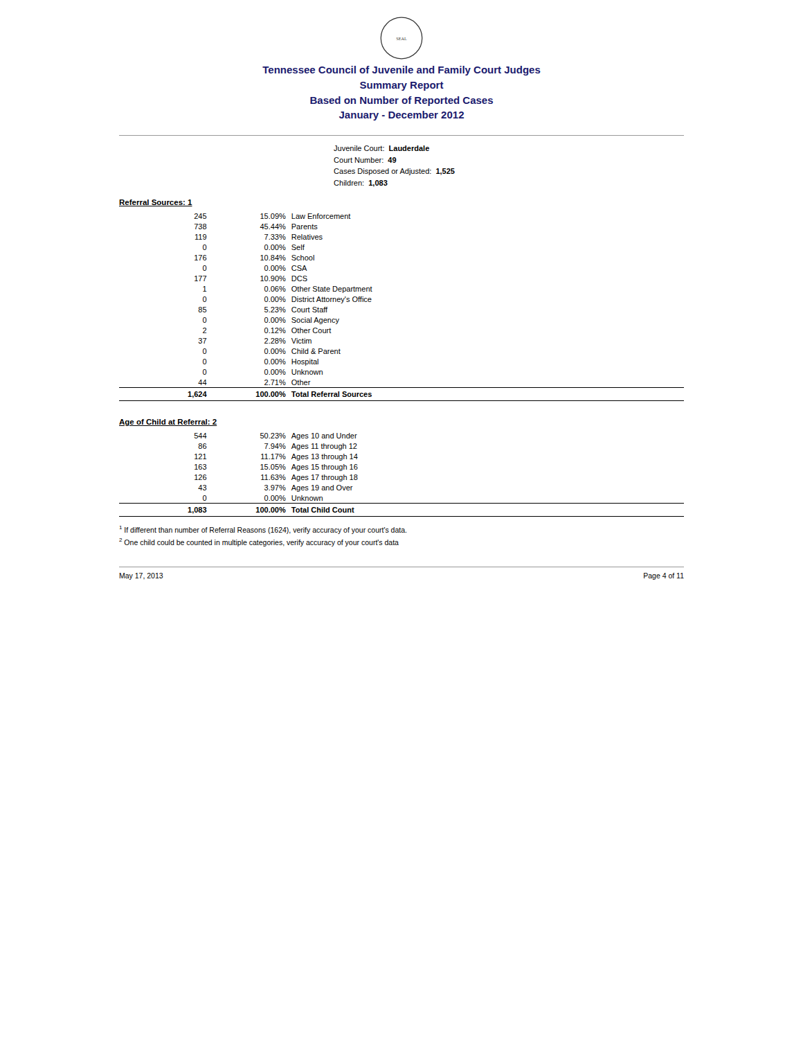Tennessee Council of Juvenile and Family Court Judges
Summary Report
Based on Number of Reported Cases
January - December 2012
Juvenile Court: Lauderdale
Court Number: 49
Cases Disposed or Adjusted: 1,525
Children: 1,083
Referral Sources: 1
| 245 | 15.09% | Law Enforcement |
| 738 | 45.44% | Parents |
| 119 | 7.33% | Relatives |
| 0 | 0.00% | Self |
| 176 | 10.84% | School |
| 0 | 0.00% | CSA |
| 177 | 10.90% | DCS |
| 1 | 0.06% | Other State Department |
| 0 | 0.00% | District Attorney's Office |
| 85 | 5.23% | Court Staff |
| 0 | 0.00% | Social Agency |
| 2 | 0.12% | Other Court |
| 37 | 2.28% | Victim |
| 0 | 0.00% | Child & Parent |
| 0 | 0.00% | Hospital |
| 0 | 0.00% | Unknown |
| 44 | 2.71% | Other |
| 1,624 | 100.00% | Total Referral Sources |
Age of Child at Referral: 2
| 544 | 50.23% | Ages 10 and Under |
| 86 | 7.94% | Ages 11 through 12 |
| 121 | 11.17% | Ages 13 through 14 |
| 163 | 15.05% | Ages 15 through 16 |
| 126 | 11.63% | Ages 17 through 18 |
| 43 | 3.97% | Ages 19 and Over |
| 0 | 0.00% | Unknown |
| 1,083 | 100.00% | Total Child Count |
1 If different than number of Referral Reasons (1624), verify accuracy of your court's data.
2 One child could be counted in multiple categories, verify accuracy of your court's data
May 17, 2013
Page 4 of 11